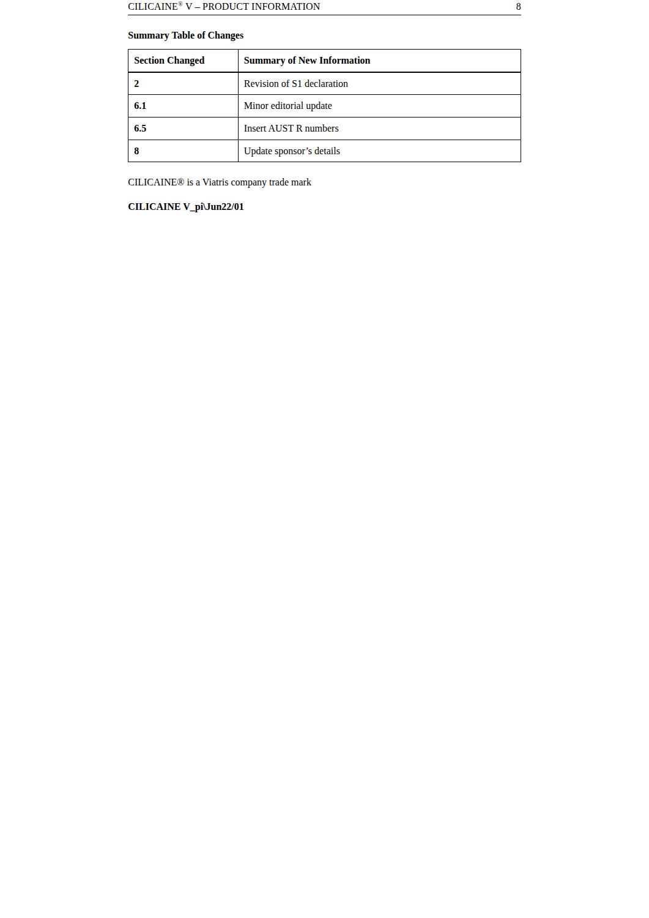CILICAINE® V – PRODUCT INFORMATION 8
Summary Table of Changes
| Section Changed | Summary of New Information |
| --- | --- |
| 2 | Revision of S1 declaration |
| 6.1 | Minor editorial update |
| 6.5 | Insert AUST R numbers |
| 8 | Update sponsor’s details |
CILICAINE® is a Viatris company trade mark
CILICAINE V_pi\Jun22/01